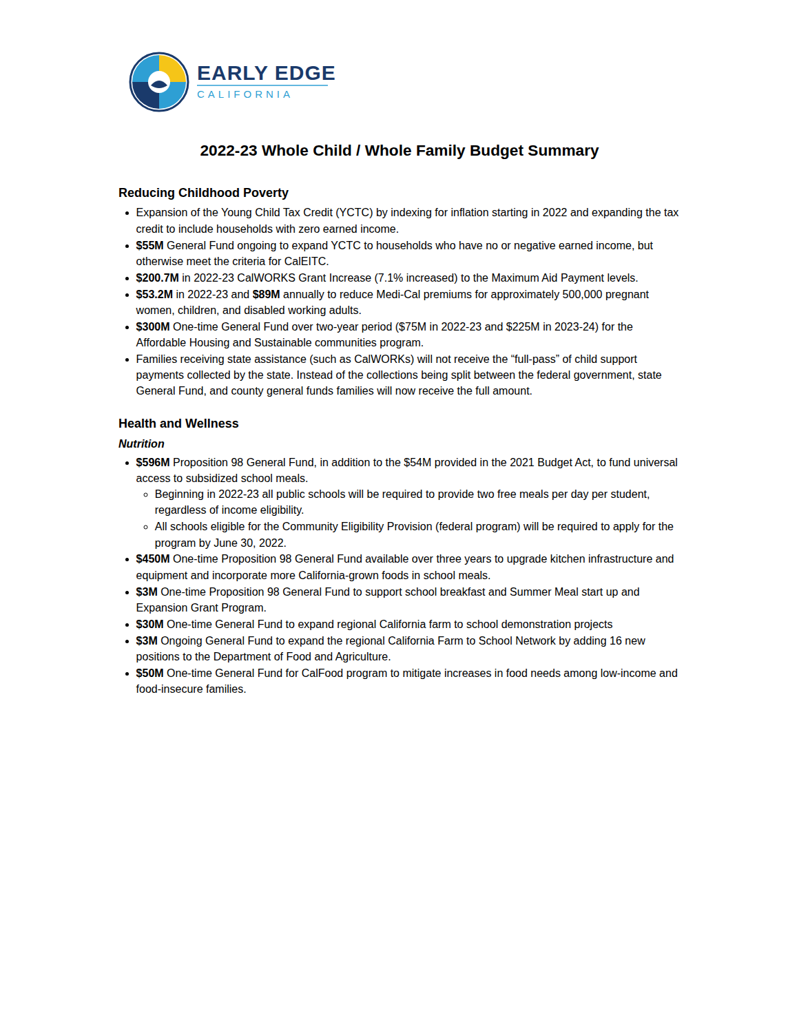EARLY EDGE CALIFORNIA
2022-23 Whole Child / Whole Family Budget Summary
Reducing Childhood Poverty
Expansion of the Young Child Tax Credit (YCTC) by indexing for inflation starting in 2022 and expanding the tax credit to include households with zero earned income.
$55M General Fund ongoing to expand YCTC to households who have no or negative earned income, but otherwise meet the criteria for CalEITC.
$200.7M in 2022-23 CalWORKS Grant Increase (7.1% increased) to the Maximum Aid Payment levels.
$53.2M in 2022-23 and $89M annually to reduce Medi-Cal premiums for approximately 500,000 pregnant women, children, and disabled working adults.
$300M One-time General Fund over two-year period ($75M in 2022-23 and $225M in 2023-24) for the Affordable Housing and Sustainable communities program.
Families receiving state assistance (such as CalWORKs) will not receive the “full-pass” of child support payments collected by the state. Instead of the collections being split between the federal government, state General Fund, and county general funds families will now receive the full amount.
Health and Wellness
Nutrition
$596M Proposition 98 General Fund, in addition to the $54M provided in the 2021 Budget Act, to fund universal access to subsidized school meals.
Beginning in 2022-23 all public schools will be required to provide two free meals per day per student, regardless of income eligibility.
All schools eligible for the Community Eligibility Provision (federal program) will be required to apply for the program by June 30, 2022.
$450M One-time Proposition 98 General Fund available over three years to upgrade kitchen infrastructure and equipment and incorporate more California-grown foods in school meals.
$3M One-time Proposition 98 General Fund to support school breakfast and Summer Meal start up and Expansion Grant Program.
$30M One-time General Fund to expand regional California farm to school demonstration projects
$3M Ongoing General Fund to expand the regional California Farm to School Network by adding 16 new positions to the Department of Food and Agriculture.
$50M One-time General Fund for CalFood program to mitigate increases in food needs among low-income and food-insecure families.